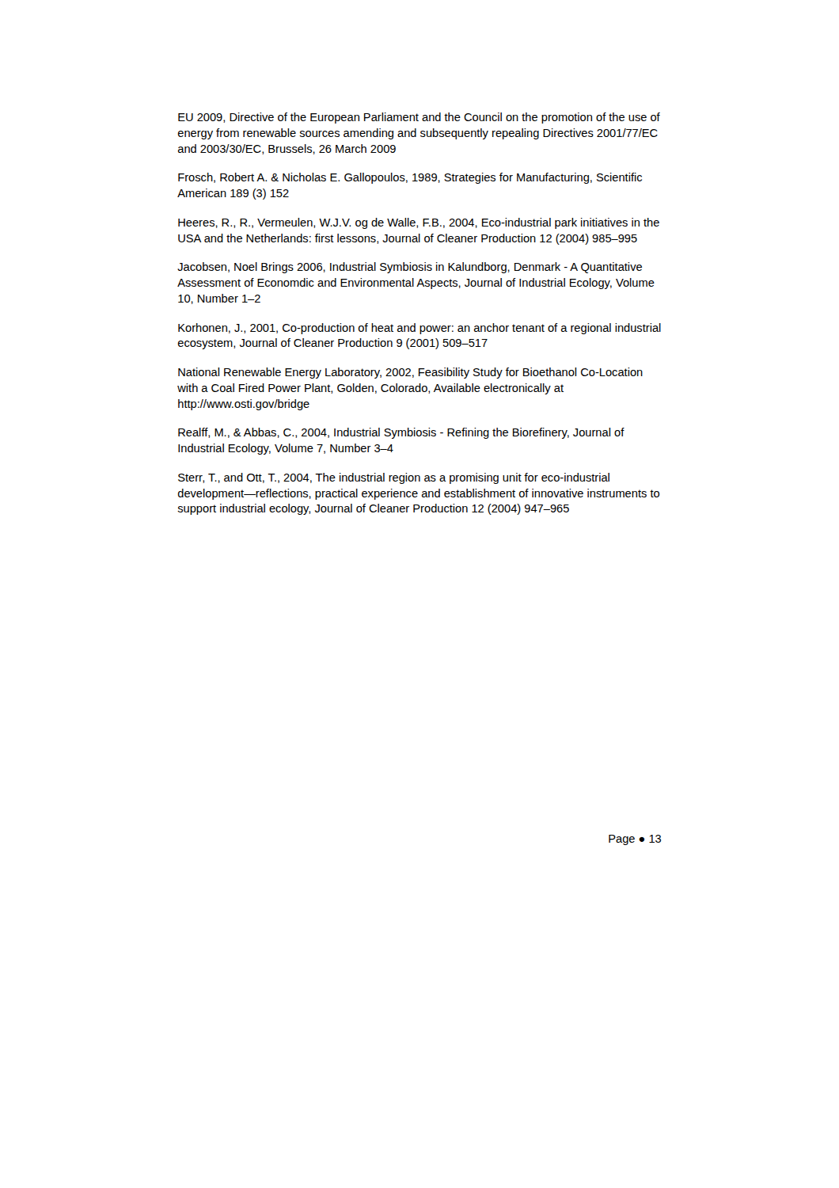EU 2009, Directive of the European Parliament and the Council on the promotion of the use of energy from renewable sources amending and subsequently repealing Directives 2001/77/EC and 2003/30/EC, Brussels, 26 March 2009
Frosch, Robert A. & Nicholas E. Gallopoulos, 1989, Strategies for Manufacturing, Scientific American 189 (3) 152
Heeres, R., R., Vermeulen, W.J.V. og de Walle, F.B., 2004, Eco-industrial park initiatives in the USA and the Netherlands: first lessons, Journal of Cleaner Production 12 (2004) 985–995
Jacobsen, Noel Brings 2006, Industrial Symbiosis in Kalundborg, Denmark - A Quantitative Assessment of Economdic and Environmental Aspects, Journal of Industrial Ecology, Volume 10, Number 1–2
Korhonen, J., 2001, Co-production of heat and power: an anchor tenant of a regional industrial ecosystem, Journal of Cleaner Production 9 (2001) 509–517
National Renewable Energy Laboratory, 2002, Feasibility Study for Bioethanol Co-Location with a Coal Fired Power Plant, Golden, Colorado, Available electronically at http://www.osti.gov/bridge
Realff, M., & Abbas, C., 2004, Industrial Symbiosis - Refining the Biorefinery, Journal of Industrial Ecology, Volume 7, Number 3–4
Sterr, T., and Ott, T., 2004, The industrial region as a promising unit for eco-industrial development—reflections, practical experience and establishment of innovative instruments to support industrial ecology, Journal of Cleaner Production 12 (2004) 947–965
Page ● 13